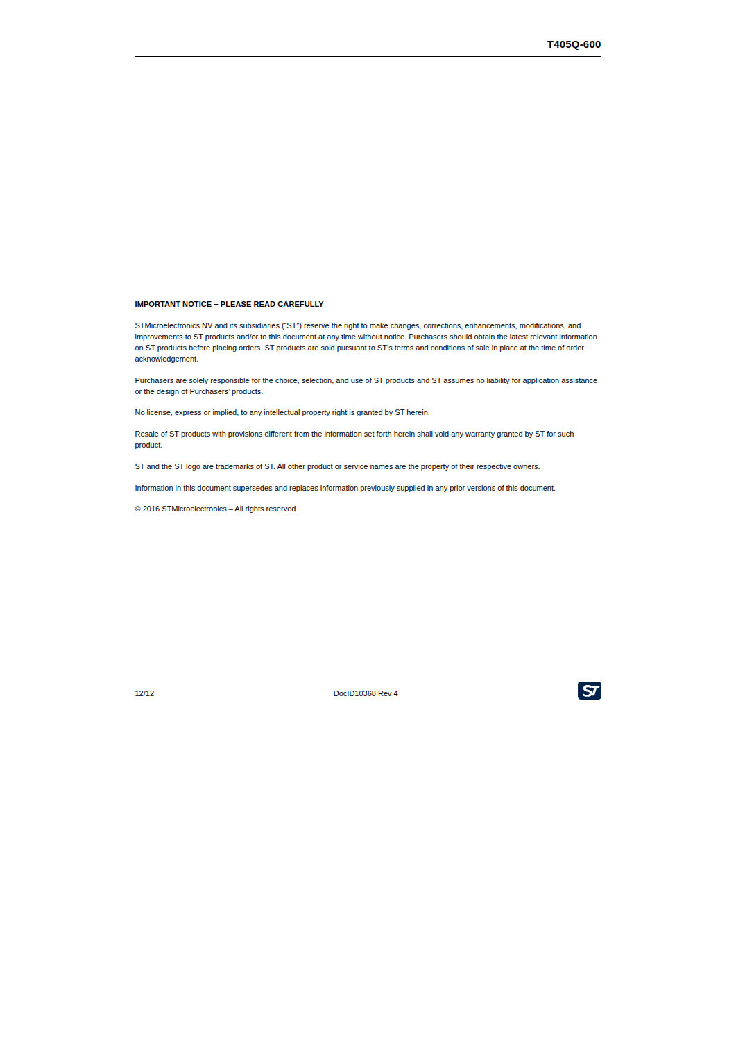T405Q-600
IMPORTANT NOTICE – PLEASE READ CAREFULLY
STMicroelectronics NV and its subsidiaries (“ST") reserve the right to make changes, corrections, enhancements, modifications, and improvements to ST products and/or to this document at any time without notice. Purchasers should obtain the latest relevant information on ST products before placing orders. ST products are sold pursuant to ST’s terms and conditions of sale in place at the time of order acknowledgement.
Purchasers are solely responsible for the choice, selection, and use of ST products and ST assumes no liability for application assistance or the design of Purchasers’ products.
No license, express or implied, to any intellectual property right is granted by ST herein.
Resale of ST products with provisions different from the information set forth herein shall void any warranty granted by ST for such product.
ST and the ST logo are trademarks of ST. All other product or service names are the property of their respective owners.
Information in this document supersedes and replaces information previously supplied in any prior versions of this document.
© 2016 STMicroelectronics – All rights reserved
12/12 DocID10368 Rev 4